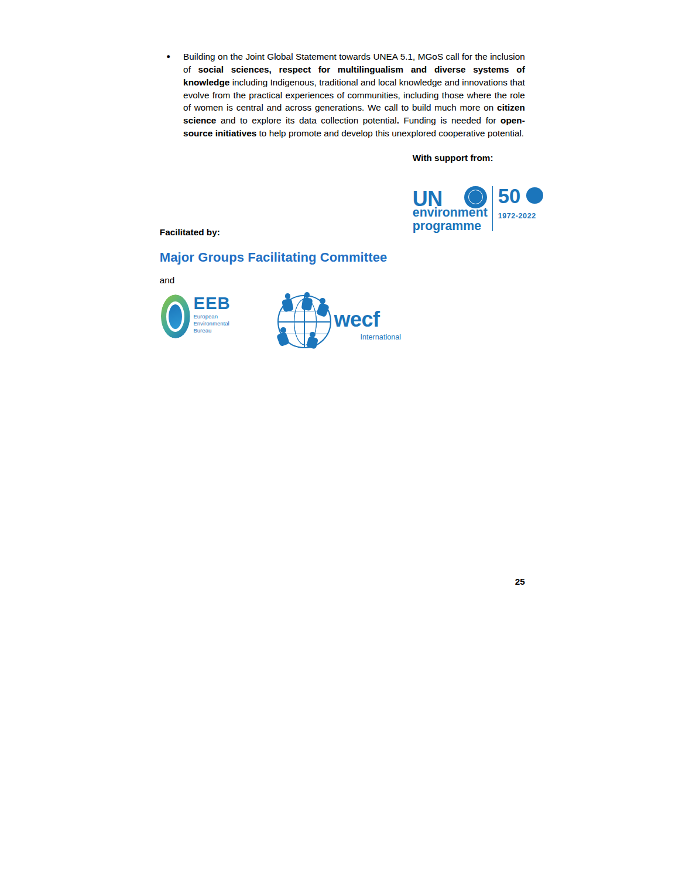Building on the Joint Global Statement towards UNEA 5.1, MGoS call for the inclusion of social sciences, respect for multilingualism and diverse systems of knowledge including Indigenous, traditional and local knowledge and innovations that evolve from the practical experiences of communities, including those where the role of women is central and across generations. We call to build much more on citizen science and to explore its data collection potential. Funding is needed for open-source initiatives to help promote and develop this unexplored cooperative potential.
Facilitated by:
Major Groups Facilitating Committee
and
With support from:
EEB
European
Environmental
Bureau
wecf
International
UN
environment
programme
50
1972-2022
25